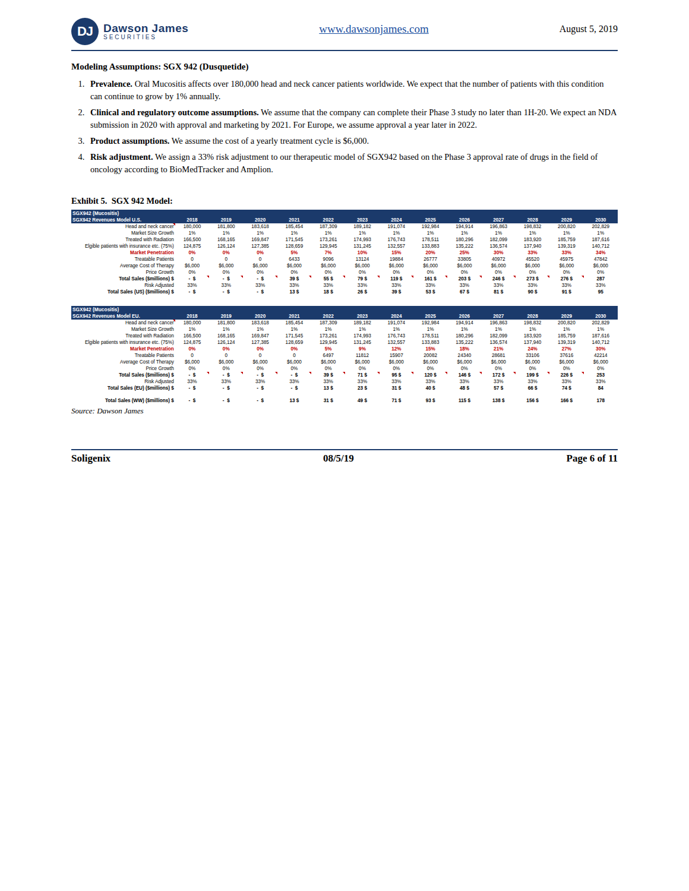DJ
Dawson James
SECURITIES
www.dawsonjames.com
August 5, 2019
Modeling Assumptions: SGX 942 (Dusquetide)
Prevalence. Oral Mucositis affects over 180,000 head and neck cancer patients worldwide. We expect that the number of patients with this condition can continue to grow by 1% annually.
Clinical and regulatory outcome assumptions. We assume that the company can complete their Phase 3 study no later than 1H-20. We expect an NDA submission in 2020 with approval and marketing by 2021. For Europe, we assume approval a year later in 2022.
Product assumptions. We assume the cost of a yearly treatment cycle is $6,000.
Risk adjustment. We assign a 33% risk adjustment to our therapeutic model of SGX942 based on the Phase 3 approval rate of drugs in the field of oncology according to BioMedTracker and Amplion.
Exhibit 5. SGX 942 Model:
| SGX942 (Mucositis) |
| SGX942 Revenues Model U.S. | 2018 | 2019 | 2020 | 2021 | 2022 | 2023 | 2024 | 2025 | 2026 | 2027 | 2028 | 2029 | 2030 |
| Head and neck cancer | 180,000 | 181,800 | 183,618 | 185,454 | 187,309 | 189,182 | 191,074 | 192,984 | 194,914 | 196,863 | 198,832 | 200,820 | 202,829 |
| Market Size Growth | 1% | 1% | 1% | 1% | 1% | 1% | 1% | 1% | 1% | 1% | 1% | 1% | 1% |
| Treated with Radiation | 166,500 | 168,165 | 169,847 | 171,545 | 173,261 | 174,993 | 176,743 | 178,511 | 180,296 | 182,099 | 183,920 | 185,759 | 187,616 |
| Elgible patients with insurance etc. (75%) | 124,875 | 126,124 | 127,385 | 128,659 | 129,945 | 131,245 | 132,557 | 133,883 | 135,222 | 136,574 | 137,940 | 139,319 | 140,712 |
| Market Penetration | 0% | 0% | 0% | 5% | 7% | 10% | 15% | 20% | 25% | 30% | 33% | 33% | 34% |
| Treatable Patients | 0 | 0 | 0 | 6433 | 9096 | 13124 | 19884 | 26777 | 33805 | 40972 | 45520 | 45975 | 47842 |
| Average Cost of Therapy | $6,000 | $6,000 | $6,000 | $6,000 | $6,000 | $6,000 | $6,000 | $6,000 | $6,000 | $6,000 | $6,000 | $6,000 | $6,000 |
| Price Growth | 0% | 0% | 0% | 0% | 0% | 0% | 0% | 0% | 0% | 0% | 0% | 0% | 0% |
| Total Sales ($millions) $ | - $ | - $ | - $ | 39 $ | 55 $ | 79 $ | 119 $ | 161 $ | 203 $ | 246 $ | 273 $ | 276 $ | 287 |
| Risk Adjusted | 33% | 33% | 33% | 33% | 33% | 33% | 33% | 33% | 33% | 33% | 33% | 33% | 33% |
| Total Sales (US) ($millions) $ | - $ | - $ | - $ | 13 $ | 18 $ | 26 $ | 39 $ | 53 $ | 67 $ | 81 $ | 90 $ | 91 $ | 95 |
| SGX942 (Mucositis) |
| SGX942 Revenues Model EU. | 2018 | 2019 | 2020 | 2021 | 2022 | 2023 | 2024 | 2025 | 2026 | 2027 | 2028 | 2029 | 2030 |
| Head and neck cancer | 180,000 | 181,800 | 183,618 | 185,454 | 187,309 | 189,182 | 191,074 | 192,984 | 194,914 | 196,863 | 198,832 | 200,820 | 202,829 |
| Market Size Growth | 1% | 1% | 1% | 1% | 1% | 1% | 1% | 1% | 1% | 1% | 1% | 1% | 1% |
| Treated with Radiation | 166,500 | 168,165 | 169,847 | 171,545 | 173,261 | 174,993 | 176,743 | 178,511 | 180,296 | 182,099 | 183,920 | 185,759 | 187,616 |
| Elgible patients with insurance etc. (75%) | 124,875 | 126,124 | 127,385 | 128,659 | 129,945 | 131,245 | 132,557 | 133,883 | 135,222 | 136,574 | 137,940 | 139,319 | 140,712 |
| Market Penetration | 0% | 0% | 0% | 0% | 5% | 9% | 12% | 15% | 18% | 21% | 24% | 27% | 30% |
| Treatable Patients | 0 | 0 | 0 | 0 | 6497 | 11812 | 15907 | 20082 | 24340 | 28681 | 33106 | 37616 | 42214 |
| Average Cost of Therapy | $6,000 | $6,000 | $6,000 | $6,000 | $6,000 | $6,000 | $6,000 | $6,000 | $6,000 | $6,000 | $6,000 | $6,000 | $6,000 |
| Price Growth | 0% | 0% | 0% | 0% | 0% | 0% | 0% | 0% | 0% | 0% | 0% | 0% | 0% |
| Total Sales ($millions) $ | - $ | - $ | - $ | - $ | 39 $ | 71 $ | 95 $ | 120 $ | 146 $ | 172 $ | 199 $ | 226 $ | 253 |
| Risk Adjusted | 33% | 33% | 33% | 33% | 33% | 33% | 33% | 33% | 33% | 33% | 33% | 33% | 33% |
| Total Sales (EU) ($millions) $ | - $ | - $ | - $ | - $ | 13 $ | 23 $ | 31 $ | 40 $ | 48 $ | 57 $ | 66 $ | 74 $ | 84 |
| Total Sales (WW) ($millions) $ | - $ | - $ | - $ | 13 $ | 31 $ | 49 $ | 71 $ | 93 $ | 115 $ | 138 $ | 156 $ | 166 $ | 178 |
Source: Dawson James
Soligenix
08/5/19
Page 6 of 11